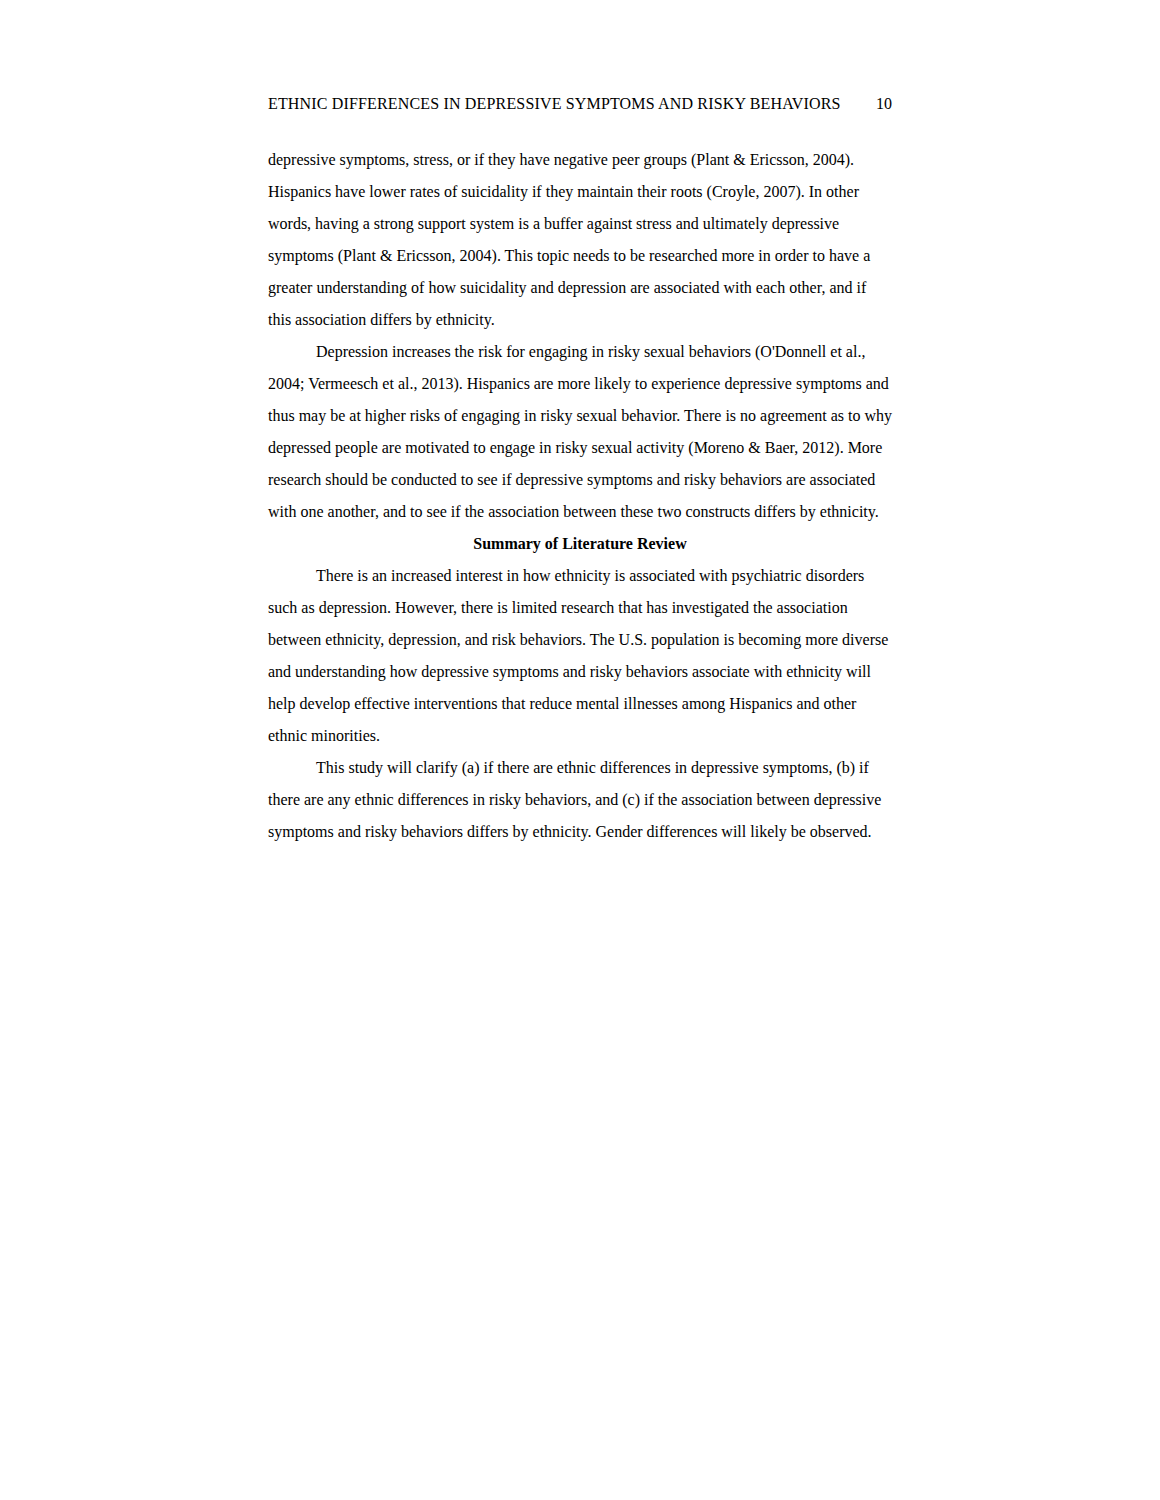Ethnic Differences in Depressive Symptoms and Risky Behaviors 10
depressive symptoms, stress, or if they have negative peer groups (Plant & Ericsson, 2004). Hispanics have lower rates of suicidality if they maintain their roots (Croyle, 2007). In other words, having a strong support system is a buffer against stress and ultimately depressive symptoms (Plant & Ericsson, 2004). This topic needs to be researched more in order to have a greater understanding of how suicidality and depression are associated with each other, and if this association differs by ethnicity.
Depression increases the risk for engaging in risky sexual behaviors (O'Donnell et al., 2004; Vermeesch et al., 2013). Hispanics are more likely to experience depressive symptoms and thus may be at higher risks of engaging in risky sexual behavior. There is no agreement as to why depressed people are motivated to engage in risky sexual activity (Moreno & Baer, 2012). More research should be conducted to see if depressive symptoms and risky behaviors are associated with one another, and to see if the association between these two constructs differs by ethnicity.
Summary of Literature Review
There is an increased interest in how ethnicity is associated with psychiatric disorders such as depression. However, there is limited research that has investigated the association between ethnicity, depression, and risk behaviors. The U.S. population is becoming more diverse and understanding how depressive symptoms and risky behaviors associate with ethnicity will help develop effective interventions that reduce mental illnesses among Hispanics and other ethnic minorities.
This study will clarify (a) if there are ethnic differences in depressive symptoms, (b) if there are any ethnic differences in risky behaviors, and (c) if the association between depressive symptoms and risky behaviors differs by ethnicity. Gender differences will likely be observed.